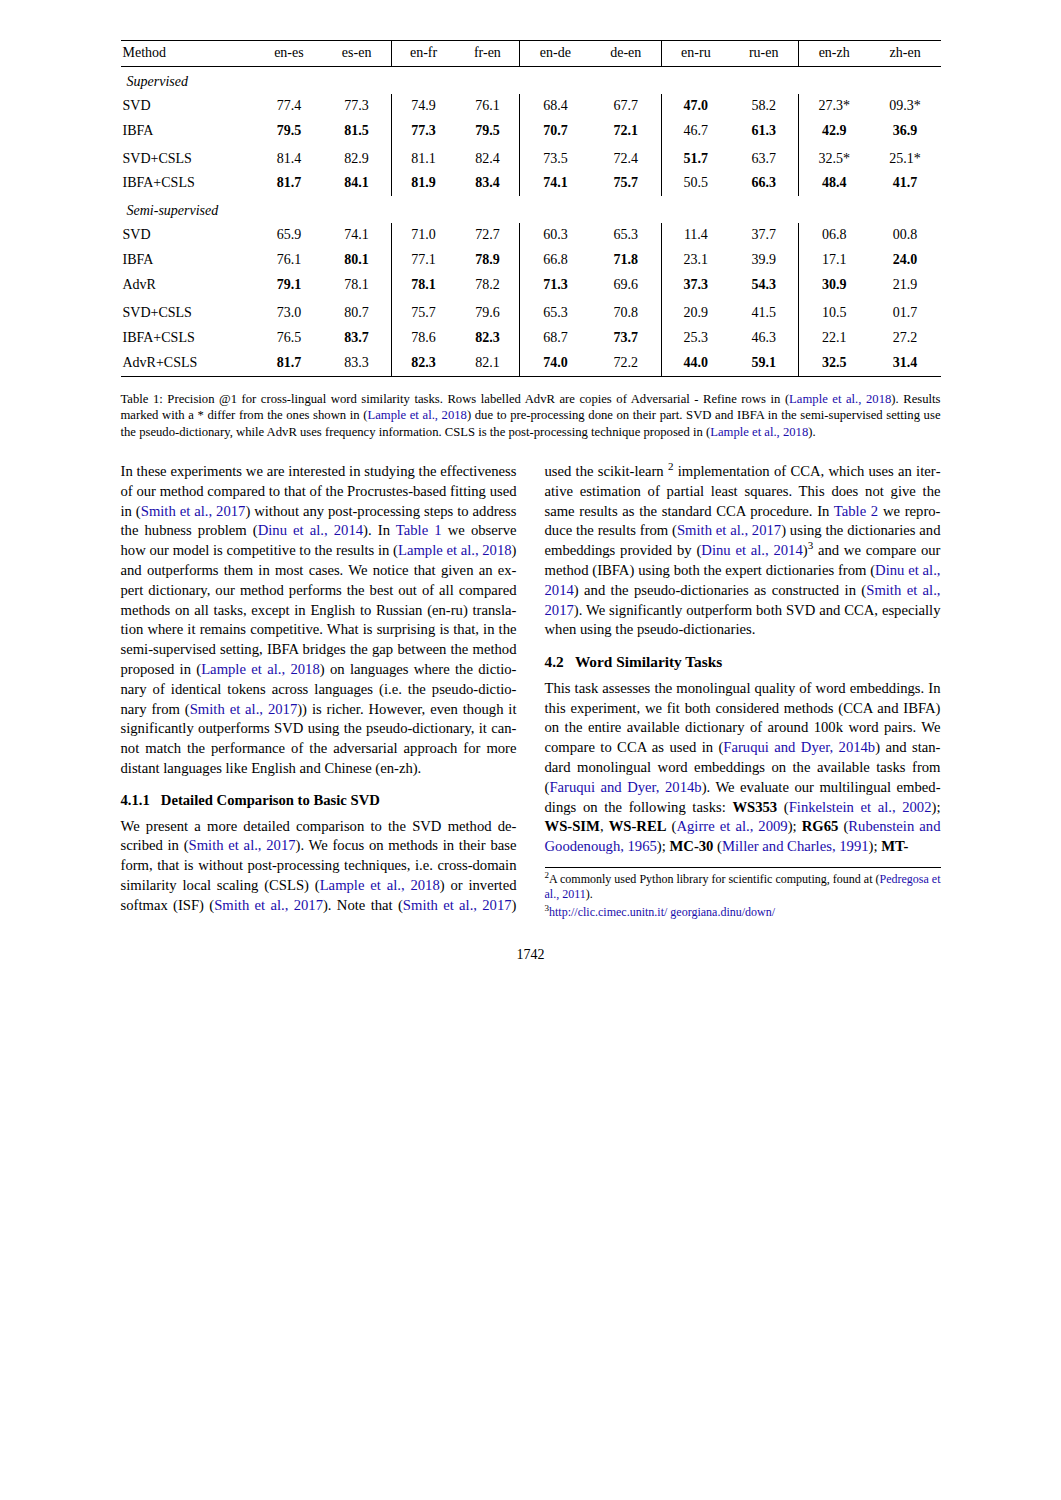| Method | en-es | es-en | en-fr | fr-en | en-de | de-en | en-ru | ru-en | en-zh | zh-en |
| --- | --- | --- | --- | --- | --- | --- | --- | --- | --- | --- |
| Supervised |
| SVD | 77.4 | 77.3 | 74.9 | 76.1 | 68.4 | 67.7 | 47.0 | 58.2 | 27.3* | 09.3* |
| IBFA | 79.5 | 81.5 | 77.3 | 79.5 | 70.7 | 72.1 | 46.7 | 61.3 | 42.9 | 36.9 |
| SVD+CSLS | 81.4 | 82.9 | 81.1 | 82.4 | 73.5 | 72.4 | 51.7 | 63.7 | 32.5* | 25.1* |
| IBFA+CSLS | 81.7 | 84.1 | 81.9 | 83.4 | 74.1 | 75.7 | 50.5 | 66.3 | 48.4 | 41.7 |
| Semi-supervised |
| SVD | 65.9 | 74.1 | 71.0 | 72.7 | 60.3 | 65.3 | 11.4 | 37.7 | 06.8 | 00.8 |
| IBFA | 76.1 | 80.1 | 77.1 | 78.9 | 66.8 | 71.8 | 23.1 | 39.9 | 17.1 | 24.0 |
| AdvR | 79.1 | 78.1 | 78.1 | 78.2 | 71.3 | 69.6 | 37.3 | 54.3 | 30.9 | 21.9 |
| SVD+CSLS | 73.0 | 80.7 | 75.7 | 79.6 | 65.3 | 70.8 | 20.9 | 41.5 | 10.5 | 01.7 |
| IBFA+CSLS | 76.5 | 83.7 | 78.6 | 82.3 | 68.7 | 73.7 | 25.3 | 46.3 | 22.1 | 27.2 |
| AdvR+CSLS | 81.7 | 83.3 | 82.3 | 82.1 | 74.0 | 72.2 | 44.0 | 59.1 | 32.5 | 31.4 |
Table 1: Precision @1 for cross-lingual word similarity tasks. Rows labelled AdvR are copies of Adversarial - Refine rows in (Lample et al., 2018). Results marked with a * differ from the ones shown in (Lample et al., 2018) due to pre-processing done on their part. SVD and IBFA in the semi-supervised setting use the pseudo-dictionary, while AdvR uses frequency information. CSLS is the post-processing technique proposed in (Lample et al., 2018).
In these experiments we are interested in studying the effectiveness of our method compared to that of the Procrustes-based fitting used in (Smith et al., 2017) without any post-processing steps to address the hubness problem (Dinu et al., 2014). In Table 1 we observe how our model is competitive to the results in (Lample et al., 2018) and outperforms them in most cases. We notice that given an expert dictionary, our method performs the best out of all compared methods on all tasks, except in English to Russian (en-ru) translation where it remains competitive. What is surprising is that, in the semi-supervised setting, IBFA bridges the gap between the method proposed in (Lample et al., 2018) on languages where the dictionary of identical tokens across languages (i.e. the pseudo-dictionary from (Smith et al., 2017)) is richer. However, even though it significantly outperforms SVD using the pseudo-dictionary, it cannot match the performance of the adversarial approach for more distant languages like English and Chinese (en-zh).
4.1.1 Detailed Comparison to Basic SVD
We present a more detailed comparison to the SVD method described in (Smith et al., 2017). We focus on methods in their base form, that is without post-processing techniques, i.e. cross-domain similarity local scaling (CSLS) (Lample et al., 2018) or inverted softmax (ISF) (Smith et al., 2017). Note that (Smith et al., 2017) used the scikit-learn 2 implementation of CCA, which uses an iterative estimation of partial least squares. This does not give the same results as the standard CCA procedure. In Table 2 we reproduce the results from (Smith et al., 2017) using the dictionaries and embeddings provided by (Dinu et al., 2014)3 and we compare our method (IBFA) using both the expert dictionaries from (Dinu et al., 2014) and the pseudo-dictionaries as constructed in (Smith et al., 2017). We significantly outperform both SVD and CCA, especially when using the pseudo-dictionaries.
4.2 Word Similarity Tasks
This task assesses the monolingual quality of word embeddings. In this experiment, we fit both considered methods (CCA and IBFA) on the entire available dictionary of around 100k word pairs. We compare to CCA as used in (Faruqui and Dyer, 2014b) and standard monolingual word embeddings on the available tasks from (Faruqui and Dyer, 2014b). We evaluate our multilingual embeddings on the following tasks: WS353 (Finkelstein et al., 2002); WS-SIM, WS-REL (Agirre et al., 2009); RG65 (Rubenstein and Goodenough, 1965); MC-30 (Miller and Charles, 1991); MT-
2A commonly used Python library for scientific computing, found at (Pedregosa et al., 2011).
3http://clic.cimec.unitn.it/ georgiana.dinu/down/
1742